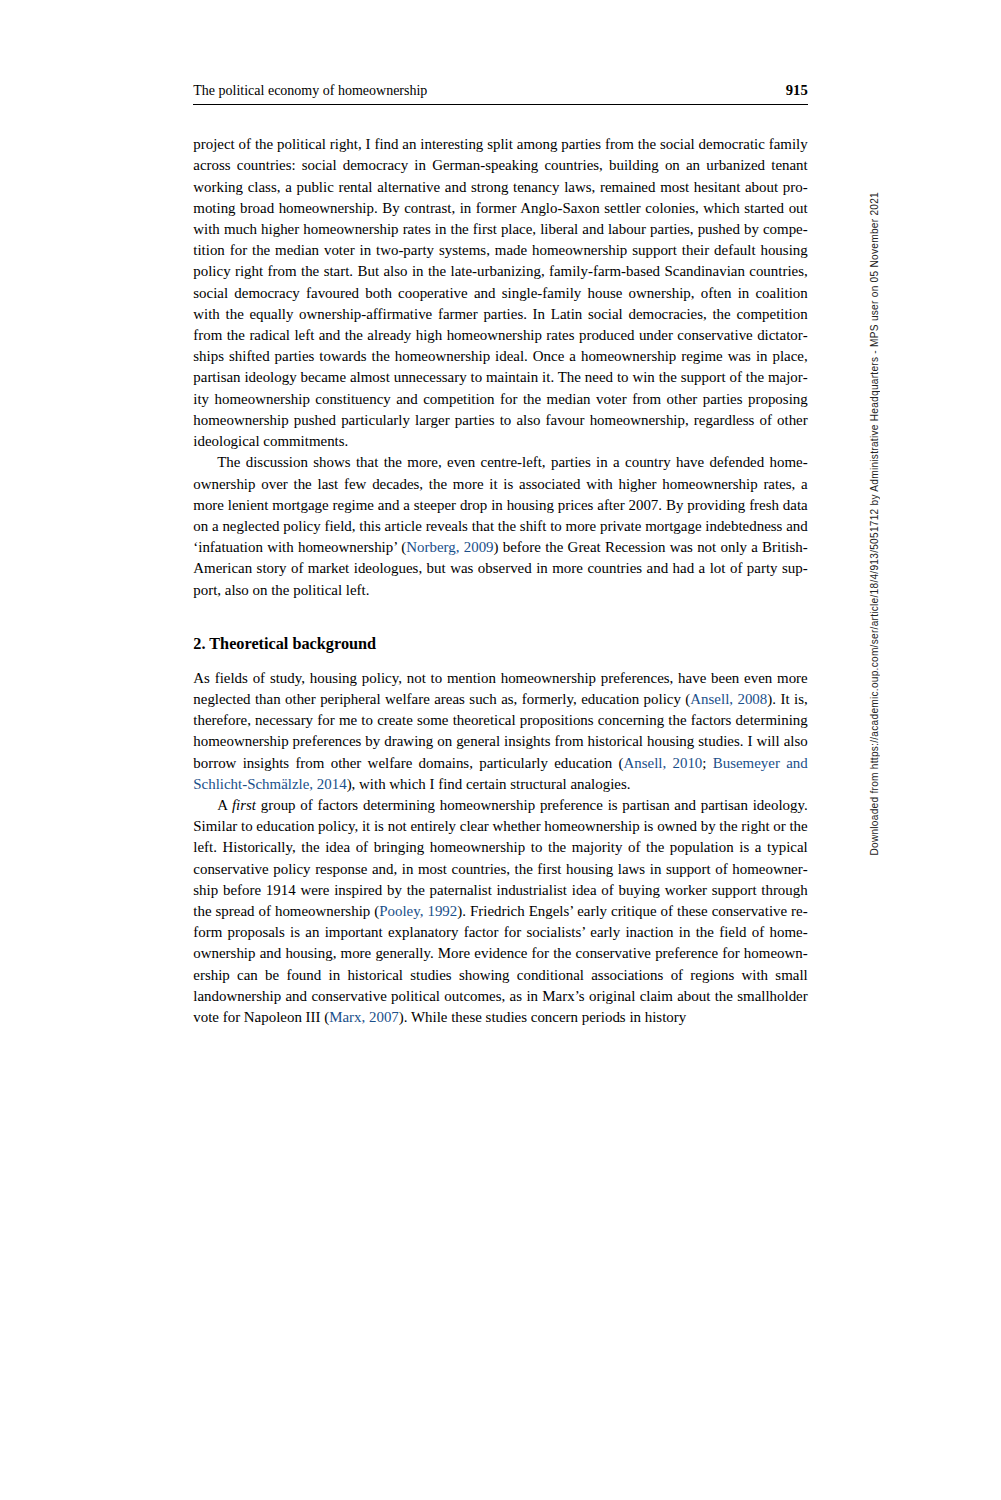The political economy of homeownership 915
project of the political right, I find an interesting split among parties from the social democratic family across countries: social democracy in German-speaking countries, building on an urbanized tenant working class, a public rental alternative and strong tenancy laws, remained most hesitant about promoting broad homeownership. By contrast, in former Anglo-Saxon settler colonies, which started out with much higher homeownership rates in the first place, liberal and labour parties, pushed by competition for the median voter in two-party systems, made homeownership support their default housing policy right from the start. But also in the late-urbanizing, family-farm-based Scandinavian countries, social democracy favoured both cooperative and single-family house ownership, often in coalition with the equally ownership-affirmative farmer parties. In Latin social democracies, the competition from the radical left and the already high homeownership rates produced under conservative dictatorships shifted parties towards the homeownership ideal. Once a homeownership regime was in place, partisan ideology became almost unnecessary to maintain it. The need to win the support of the majority homeownership constituency and competition for the median voter from other parties proposing homeownership pushed particularly larger parties to also favour homeownership, regardless of other ideological commitments.
The discussion shows that the more, even centre-left, parties in a country have defended homeownership over the last few decades, the more it is associated with higher homeownership rates, a more lenient mortgage regime and a steeper drop in housing prices after 2007. By providing fresh data on a neglected policy field, this article reveals that the shift to more private mortgage indebtedness and ‘infatuation with homeownership’ (Norberg, 2009) before the Great Recession was not only a British-American story of market ideologues, but was observed in more countries and had a lot of party support, also on the political left.
2. Theoretical background
As fields of study, housing policy, not to mention homeownership preferences, have been even more neglected than other peripheral welfare areas such as, formerly, education policy (Ansell, 2008). It is, therefore, necessary for me to create some theoretical propositions concerning the factors determining homeownership preferences by drawing on general insights from historical housing studies. I will also borrow insights from other welfare domains, particularly education (Ansell, 2010; Busemeyer and Schlicht-Schmälzle, 2014), with which I find certain structural analogies.
A first group of factors determining homeownership preference is partisan and partisan ideology. Similar to education policy, it is not entirely clear whether homeownership is owned by the right or the left. Historically, the idea of bringing homeownership to the majority of the population is a typical conservative policy response and, in most countries, the first housing laws in support of homeownership before 1914 were inspired by the paternalist industrialist idea of buying worker support through the spread of homeownership (Pooley, 1992). Friedrich Engels’ early critique of these conservative reform proposals is an important explanatory factor for socialists’ early inaction in the field of homeownership and housing, more generally. More evidence for the conservative preference for homeownership can be found in historical studies showing conditional associations of regions with small landownership and conservative political outcomes, as in Marx’s original claim about the smallholder vote for Napoleon III (Marx, 2007). While these studies concern periods in history
Downloaded from https://academic.oup.com/ser/article/18/4/913/5051712 by Administrative Headquarters - MPS user on 05 November 2021